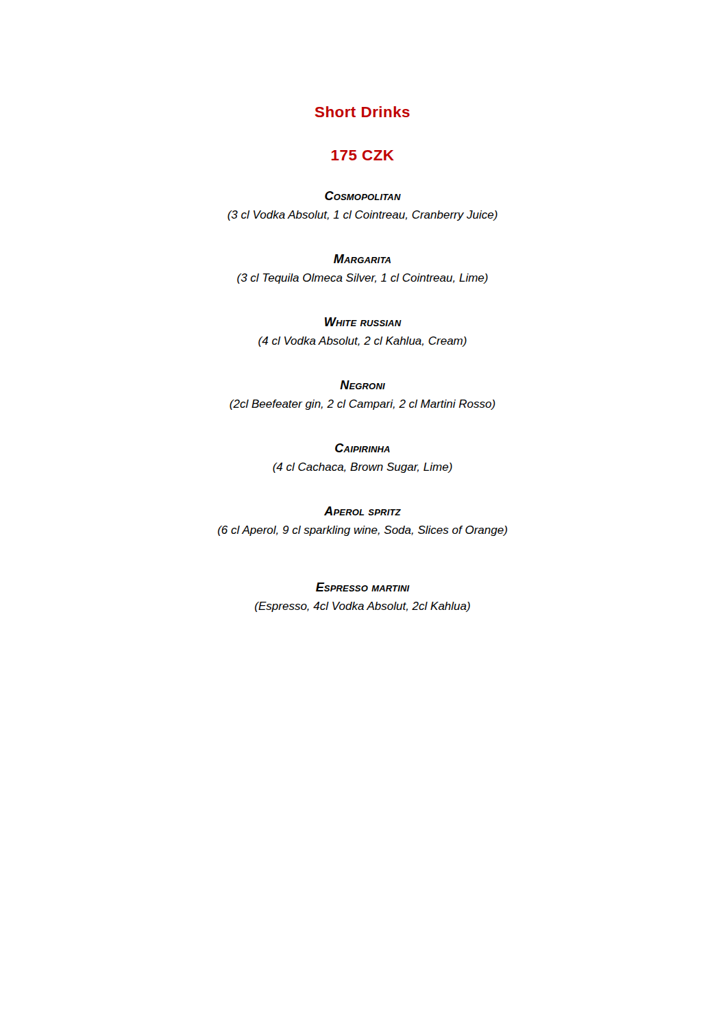Short Drinks 175 CZK
Cosmopolitan
(3 cl Vodka Absolut, 1 cl Cointreau, Cranberry Juice)
Margarita
(3 cl Tequila Olmeca Silver, 1 cl Cointreau, Lime)
White Russian
(4 cl Vodka Absolut, 2 cl Kahlua, Cream)
Negroni
(2cl Beefeater gin, 2 cl Campari, 2 cl Martini Rosso)
Caipirinha
(4 cl Cachaca, Brown Sugar, Lime)
Aperol Spritz
(6 cl Aperol, 9 cl sparkling wine, Soda, Slices of Orange)
Espresso Martini
(Espresso, 4cl Vodka Absolut, 2cl Kahlua)